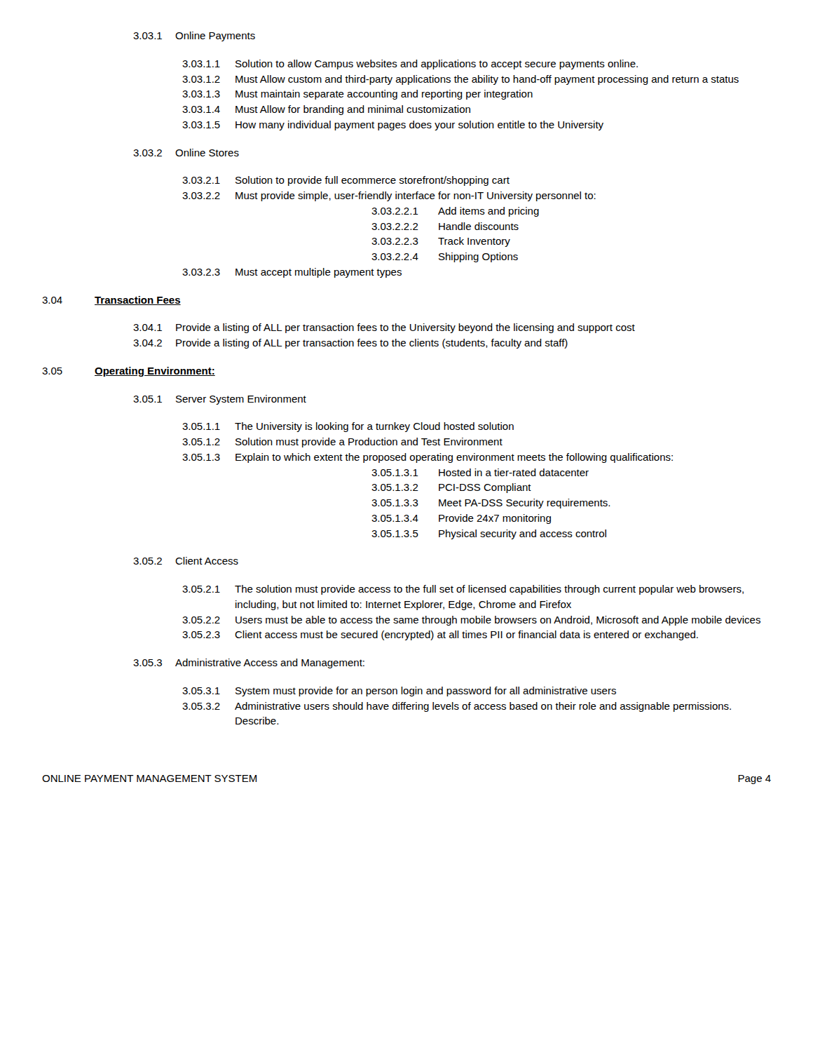3.03.1 Online Payments
3.03.1.1 Solution to allow Campus websites and applications to accept secure payments online.
3.03.1.2 Must Allow custom and third-party applications the ability to hand-off payment processing and return a status
3.03.1.3 Must maintain separate accounting and reporting per integration
3.03.1.4 Must Allow for branding and minimal customization
3.03.1.5 How many individual payment pages does your solution entitle to the University
3.03.2 Online Stores
3.03.2.1 Solution to provide full ecommerce storefront/shopping cart
3.03.2.2 Must provide simple, user-friendly interface for non-IT University personnel to:
3.03.2.2.1 Add items and pricing
3.03.2.2.2 Handle discounts
3.03.2.2.3 Track Inventory
3.03.2.2.4 Shipping Options
3.03.2.3 Must accept multiple payment types
3.04 Transaction Fees
3.04.1 Provide a listing of ALL per transaction fees to the University beyond the licensing and support cost
3.04.2 Provide a listing of ALL per transaction fees to the clients (students, faculty and staff)
3.05 Operating Environment:
3.05.1 Server System Environment
3.05.1.1 The University is looking for a turnkey Cloud hosted solution
3.05.1.2 Solution must provide a Production and Test Environment
3.05.1.3 Explain to which extent the proposed operating environment meets the following qualifications:
3.05.1.3.1 Hosted in a tier-rated datacenter
3.05.1.3.2 PCI-DSS Compliant
3.05.1.3.3 Meet PA-DSS Security requirements.
3.05.1.3.4 Provide 24x7 monitoring
3.05.1.3.5 Physical security and access control
3.05.2 Client Access
3.05.2.1 The solution must provide access to the full set of licensed capabilities through current popular web browsers, including, but not limited to: Internet Explorer, Edge, Chrome and Firefox
3.05.2.2 Users must be able to access the same through mobile browsers on Android, Microsoft and Apple mobile devices
3.05.2.3 Client access must be secured (encrypted) at all times PII or financial data is entered or exchanged.
3.05.3 Administrative Access and Management:
3.05.3.1 System must provide for an person login and password for all administrative users
3.05.3.2 Administrative users should have differing levels of access based on their role and assignable permissions. Describe.
ONLINE PAYMENT MANAGEMENT SYSTEM Page 4